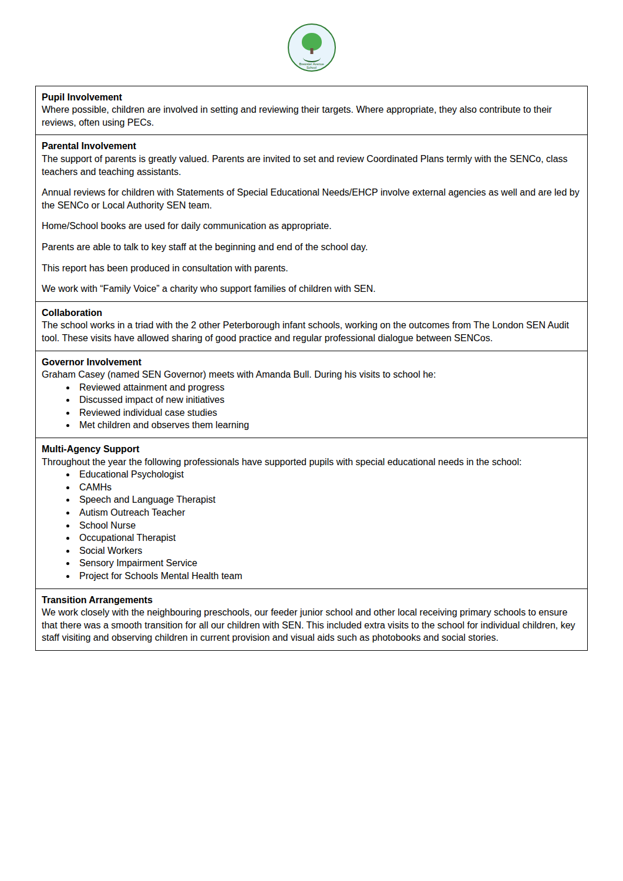Brewster Avenue
School
| Pupil Involvement Where possible, children are involved in setting and reviewing their targets. Where appropriate, they also contribute to their reviews, often using PECs. |
| Parental Involvement The support of parents is greatly valued. Parents are invited to set and review Coordinated Plans termly with the SENCo, class teachers and teaching assistants. Annual reviews for children with Statements of Special Educational Needs/EHCP involve external agencies as well and are led by the SENCo or Local Authority SEN team. Home/School books are used for daily communication as appropriate. Parents are able to talk to key staff at the beginning and end of the school day. This report has been produced in consultation with parents. We work with “Family Voice” a charity who support families of children with SEN. |
| Collaboration The school works in a triad with the 2 other Peterborough infant schools, working on the outcomes from The London SEN Audit tool. These visits have allowed sharing of good practice and regular professional dialogue between SENCos. |
| Governor Involvement Graham Casey (named SEN Governor) meets with Amanda Bull. During his visits to school he: Reviewed attainment and progress Discussed impact of new initiatives Reviewed individual case studies Met children and observes them learning |
| Multi-Agency Support Throughout the year the following professionals have supported pupils with special educational needs in the school: Educational Psychologist CAMHs Speech and Language Therapist Autism Outreach Teacher School Nurse Occupational Therapist Social Workers Sensory Impairment Service Project for Schools Mental Health team |
| Transition Arrangements We work closely with the neighbouring preschools, our feeder junior school and other local receiving primary schools to ensure that there was a smooth transition for all our children with SEN. This included extra visits to the school for individual children, key staff visiting and observing children in current provision and visual aids such as photobooks and social stories. |